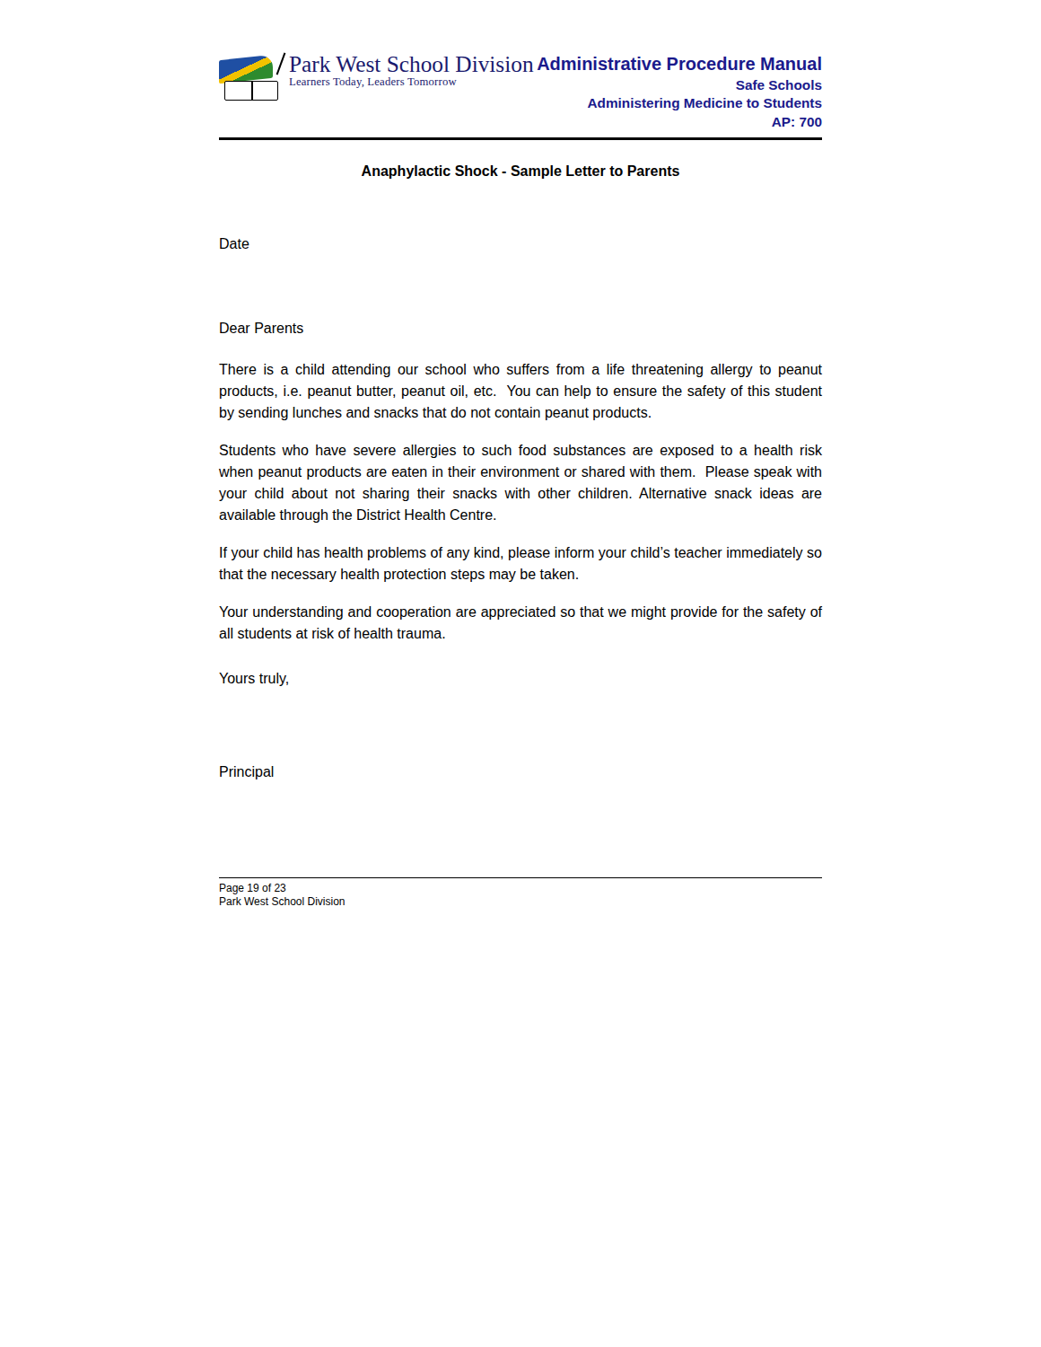Park West School Division
Learners Today, Leaders Tomorrow
Administrative Procedure Manual
Safe Schools
Administering Medicine to Students
AP: 700
Anaphylactic Shock - Sample Letter to Parents
Date
Dear Parents
There is a child attending our school who suffers from a life threatening allergy to peanut products, i.e. peanut butter, peanut oil, etc. You can help to ensure the safety of this student by sending lunches and snacks that do not contain peanut products.
Students who have severe allergies to such food substances are exposed to a health risk when peanut products are eaten in their environment or shared with them. Please speak with your child about not sharing their snacks with other children. Alternative snack ideas are available through the District Health Centre.
If your child has health problems of any kind, please inform your child’s teacher immediately so that the necessary health protection steps may be taken.
Your understanding and cooperation are appreciated so that we might provide for the safety of all students at risk of health trauma.
Yours truly,
Principal
Page 19 of 23
Park West School Division